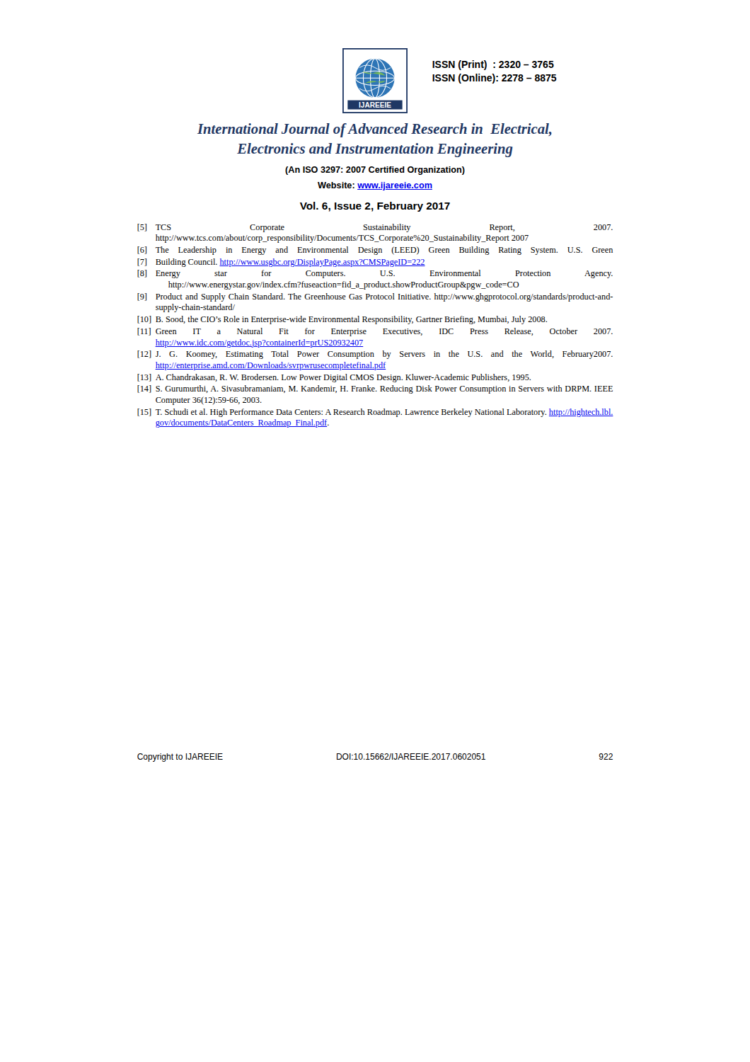IJAREEIE
ISSN (Print) : 2320 – 3765
ISSN (Online): 2278 – 8875
International Journal of Advanced Research in Electrical,
Electronics and Instrumentation Engineering
(An ISO 3297: 2007 Certified Organization)
Website: www.ijareeie.com
Vol. 6, Issue 2, February 2017
[5] TCS Corporate Sustainability Report, 2007. http://www.tcs.com/about/corp_responsibility/Documents/TCS_Corporate%20_Sustainability_Report 2007
[6] The Leadership in Energy and Environmental Design (LEED) Green Building Rating System. U.S. Green
[7] Building Council. http://www.usgbc.org/DisplayPage.aspx?CMSPageID=222
[8] Energy star for Computers. U.S. Environmental Protection Agency. http://www.energystar.gov/index.cfm?fuseaction=fid_a_product.showProductGroup&pgw_code=CO
[9] Product and Supply Chain Standard. The Greenhouse Gas Protocol Initiative. http://www.ghgprotocol.org/standards/product-and-supply-chain-standard/
[10] B. Sood, the CIO’s Role in Enterprise-wide Environmental Responsibility, Gartner Briefing, Mumbai, July 2008.
[11] Green IT a Natural Fit for Enterprise Executives, IDC Press Release, October 2007. http://www.idc.com/getdoc.jsp?containerId=prUS20932407
[12] J. G. Koomey, Estimating Total Power Consumption by Servers in the U.S. and the World, February2007. http://enterprise.amd.com/Downloads/svrpwrusecompletefinal.pdf
[13] A. Chandrakasan, R. W. Brodersen. Low Power Digital CMOS Design. Kluwer-Academic Publishers, 1995.
[14] S. Gurumurthi, A. Sivasubramaniam, M. Kandemir, H. Franke. Reducing Disk Power Consumption in Servers with DRPM. IEEE Computer 36(12):59-66, 2003.
[15] T. Schudi et al. High Performance Data Centers: A Research Roadmap. Lawrence Berkeley National Laboratory. http://hightech.lbl.gov/documents/DataCenters_Roadmap_Final.pdf.
Copyright to IJAREEIE
DOI:10.15662/IJAREEIE.2017.0602051
922